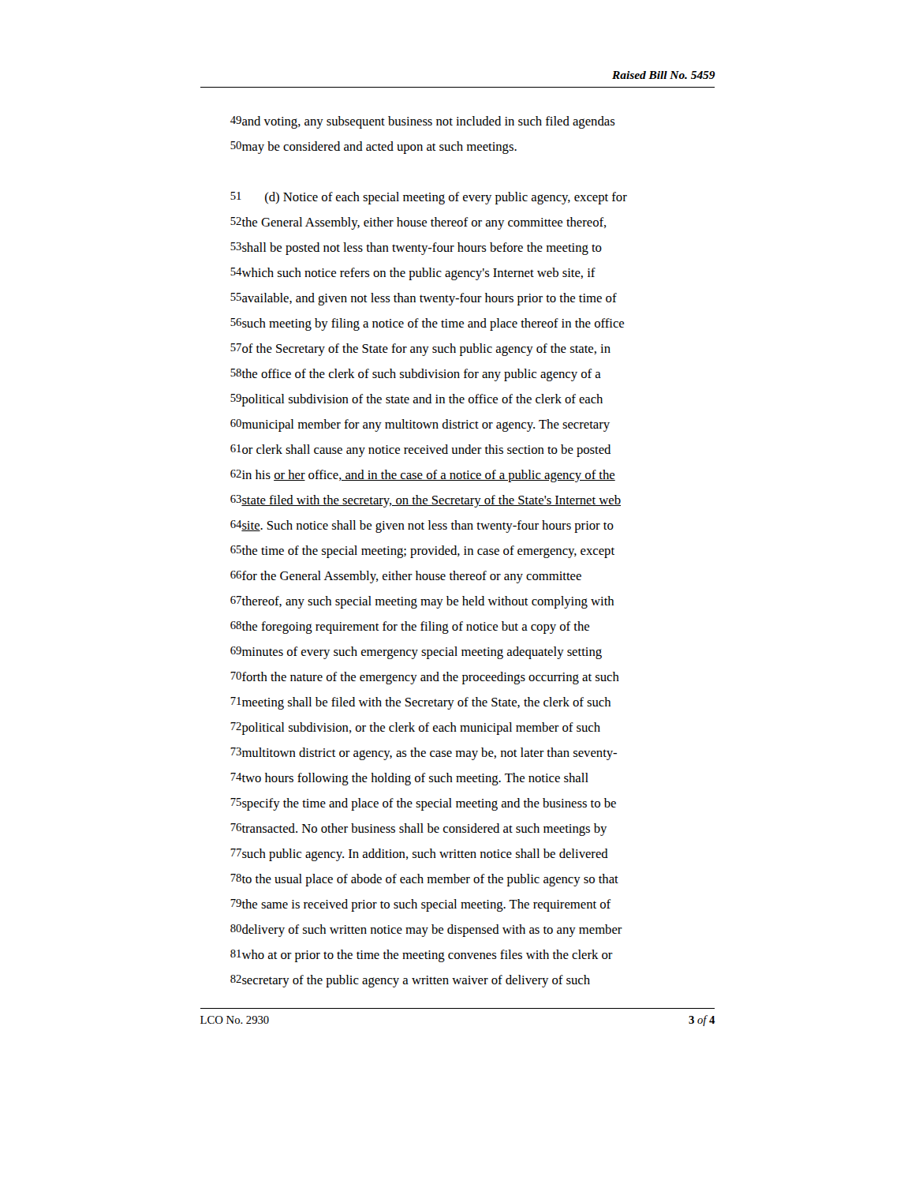Raised Bill No. 5459
| 49 | and voting, any subsequent business not included in such filed agendas |
| 50 | may be considered and acted upon at such meetings. |
| 51 | (d) Notice of each special meeting of every public agency, except for |
| 52 | the General Assembly, either house thereof or any committee thereof, |
| 53 | shall be posted not less than twenty-four hours before the meeting to |
| 54 | which such notice refers on the public agency's Internet web site, if |
| 55 | available, and given not less than twenty-four hours prior to the time of |
| 56 | such meeting by filing a notice of the time and place thereof in the office |
| 57 | of the Secretary of the State for any such public agency of the state, in |
| 58 | the office of the clerk of such subdivision for any public agency of a |
| 59 | political subdivision of the state and in the office of the clerk of each |
| 60 | municipal member for any multitown district or agency. The secretary |
| 61 | or clerk shall cause any notice received under this section to be posted |
| 62 | in his or her office , and in the case of a notice of a public agency of the |
| 63 | state filed with the secretary, on the Secretary of the State's Internet web |
| 64 | site . Such notice shall be given not less than twenty-four hours prior to |
| 65 | the time of the special meeting; provided, in case of emergency, except |
| 66 | for the General Assembly, either house thereof or any committee |
| 67 | thereof, any such special meeting may be held without complying with |
| 68 | the foregoing requirement for the filing of notice but a copy of the |
| 69 | minutes of every such emergency special meeting adequately setting |
| 70 | forth the nature of the emergency and the proceedings occurring at such |
| 71 | meeting shall be filed with the Secretary of the State, the clerk of such |
| 72 | political subdivision, or the clerk of each municipal member of such |
| 73 | multitown district or agency, as the case may be, not later than seventy- |
| 74 | two hours following the holding of such meeting. The notice shall |
| 75 | specify the time and place of the special meeting and the business to be |
| 76 | transacted. No other business shall be considered at such meetings by |
| 77 | such public agency. In addition, such written notice shall be delivered |
| 78 | to the usual place of abode of each member of the public agency so that |
| 79 | the same is received prior to such special meeting. The requirement of |
| 80 | delivery of such written notice may be dispensed with as to any member |
| 81 | who at or prior to the time the meeting convenes files with the clerk or |
| 82 | secretary of the public agency a written waiver of delivery of such |
LCO No. 2930
3 of 4